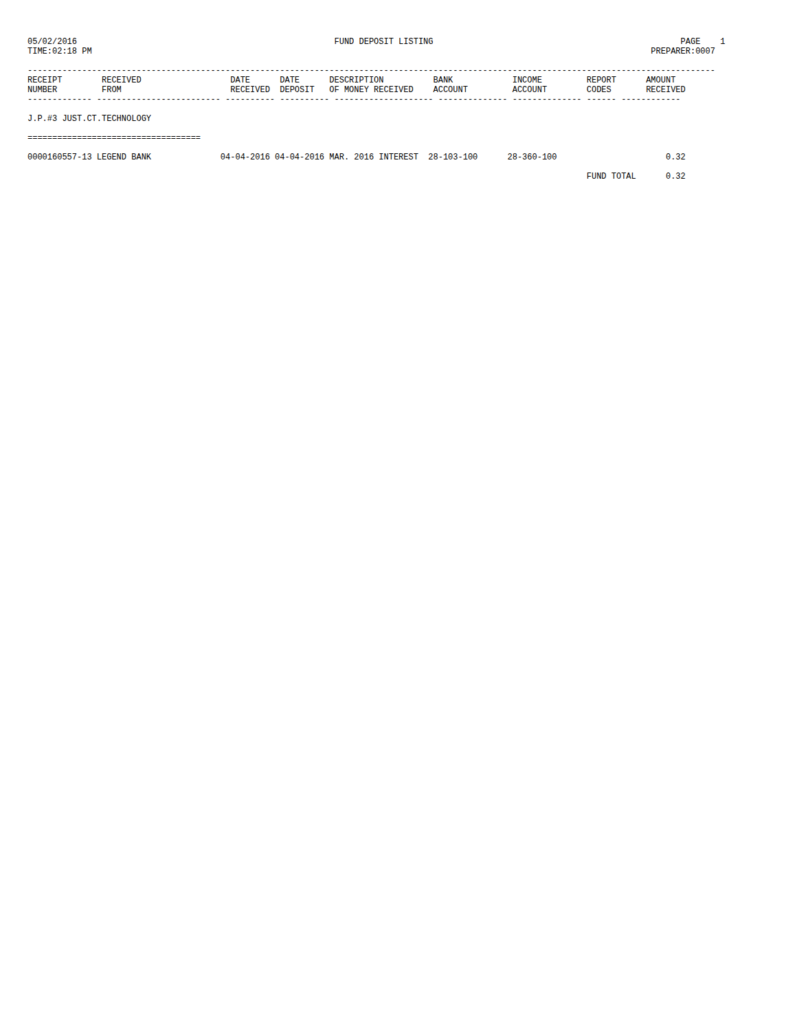05/02/2016 FUND DEPOSIT LISTING PAGE 1 TIME:02:18 PM PREPARER:0007 ------------------------------------------------------------------------------------------------------------------------------------------- RECEIPT RECEIVED DATE DATE DESCRIPTION BANK INCOME REPORT AMOUNT NUMBER FROM RECEIVED DEPOSIT OF MONEY RECEIVED ACCOUNT ACCOUNT CODES RECEIVED ------------- ------------------------- ---------- ---------- -------------------- -------------- -------------- ------ ------------ J.P.#3 JUST.CT.TECHNOLOGY =================================== 0000160557-13 LEGEND BANK 04-04-2016 04-04-2016 MAR. 2016 INTEREST 28-103-100 28-360-100 0.32 FUND TOTAL 0.32